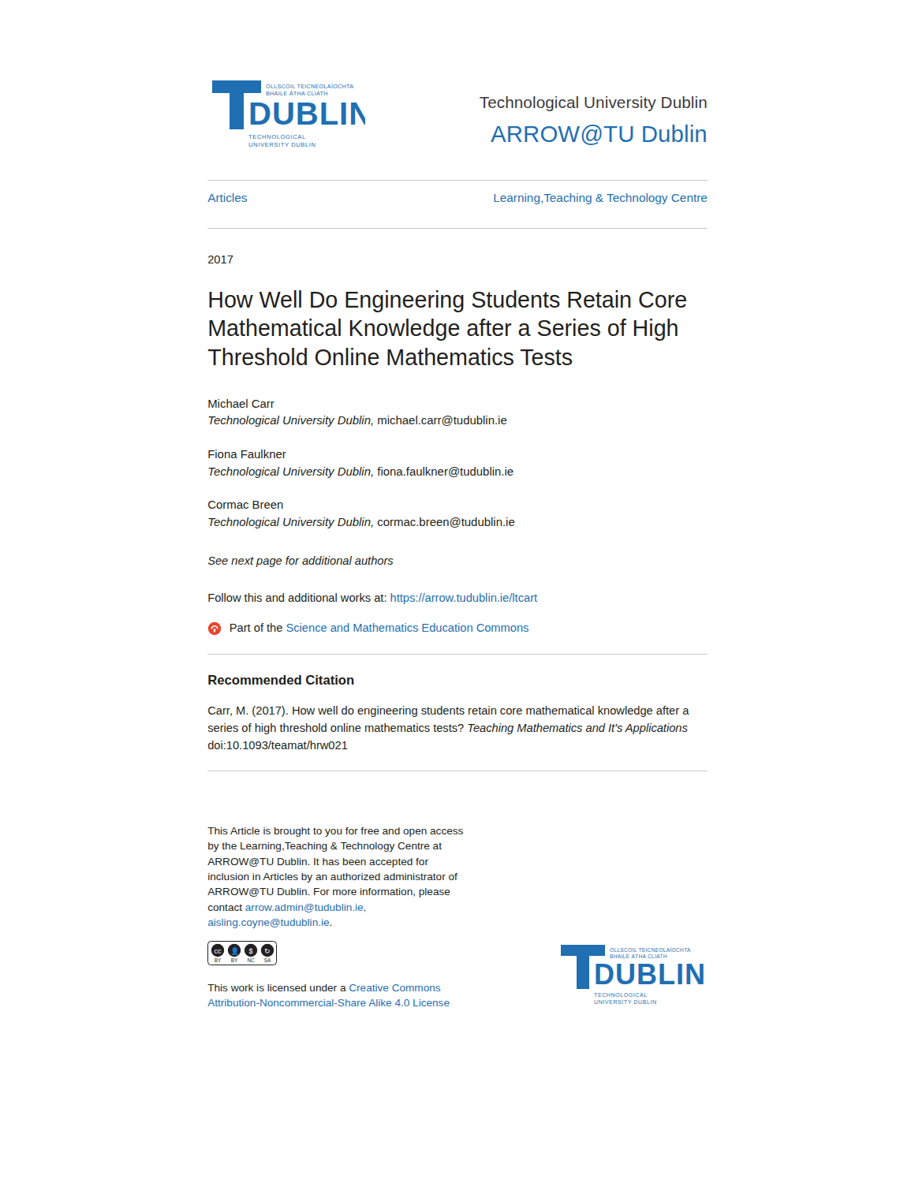DUBLIN OLLSCOIL TEICNEOLAÍOCHTA BHAILE ÁTHA CLIATH TECHNOLOGICAL UNIVERSITY DUBLIN
Technological University Dublin
ARROW@TU Dublin
Articles
Learning,Teaching & Technology Centre
2017
How Well Do Engineering Students Retain Core Mathematical Knowledge after a Series of High Threshold Online Mathematics Tests
Michael Carr Technological University Dublin, michael.carr@tudublin.ie
Fiona Faulkner Technological University Dublin, fiona.faulkner@tudublin.ie
Cormac Breen Technological University Dublin, cormac.breen@tudublin.ie
See next page for additional authors
Follow this and additional works at: https://arrow.tudublin.ie/ltcart
Part of the Science and Mathematics Education Commons
Recommended Citation
Carr, M. (2017). How well do engineering students retain core mathematical knowledge after a series of high threshold online mathematics tests? Teaching Mathematics and It's Applications doi:10.1093/teamat/hrw021
This Article is brought to you for free and open access by the Learning,Teaching & Technology Centre at ARROW@TU Dublin. It has been accepted for inclusion in Articles by an authorized administrator of ARROW@TU Dublin. For more information, please contact arrow.admin@tudublin.ie, aisling.coyne@tudublin.ie.
cc 👤 $ ↻ BY BY NC SA
This work is licensed under a Creative Commons Attribution-Noncommercial-Share Alike 4.0 License
DUBLIN OLLSCOIL TEICNEOLAÍOCHTA BHAILE ÁTHA CLIATH TECHNOLOGICAL UNIVERSITY DUBLIN